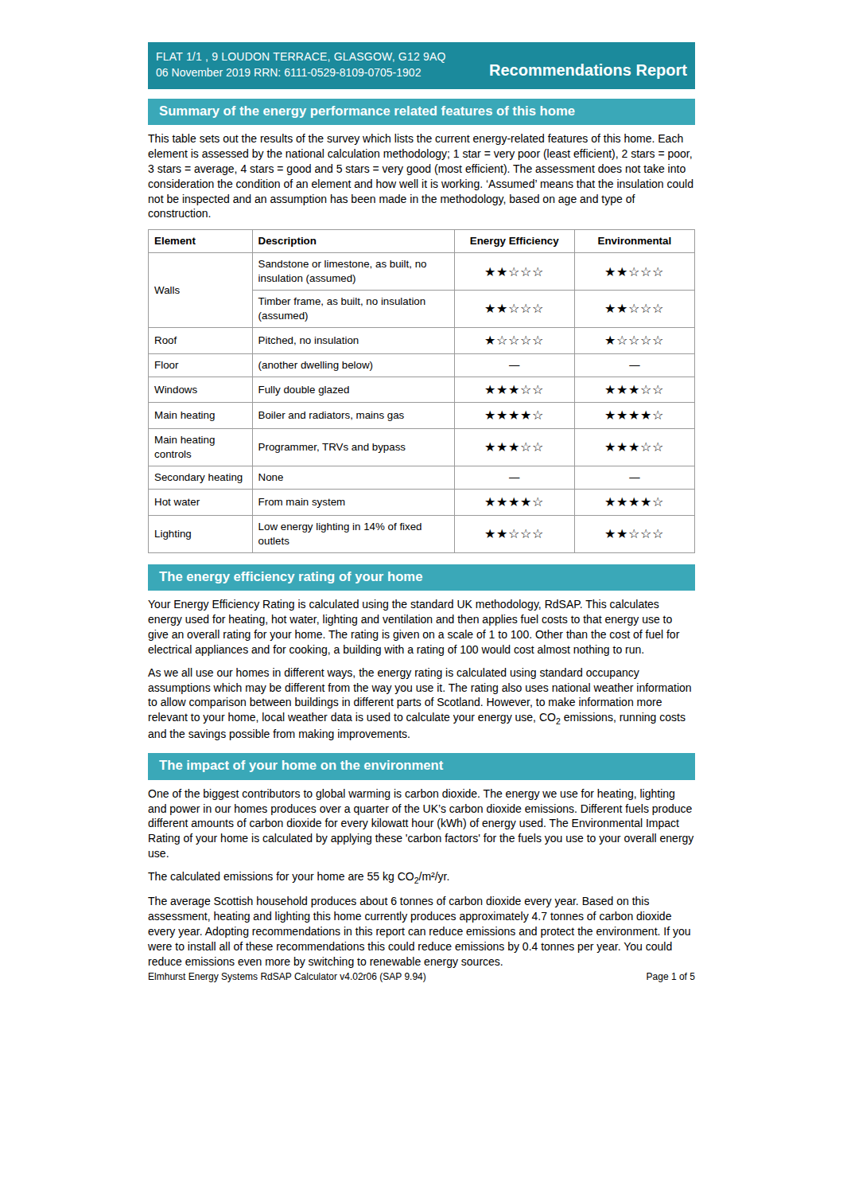FLAT 1/1 , 9 LOUDON TERRACE, GLASGOW, G12 9AQ
06 November 2019 RRN: 6111-0529-8109-0705-1902
Recommendations Report
Summary of the energy performance related features of this home
This table sets out the results of the survey which lists the current energy-related features of this home. Each element is assessed by the national calculation methodology; 1 star = very poor (least efficient), 2 stars = poor, 3 stars = average, 4 stars = good and 5 stars = very good (most efficient). The assessment does not take into consideration the condition of an element and how well it is working. ‘Assumed’ means that the insulation could not be inspected and an assumption has been made in the methodology, based on age and type of construction.
| Element | Description | Energy Efficiency | Environmental |
| --- | --- | --- | --- |
| Walls | Sandstone or limestone, as built, no insulation (assumed) | ★★☆☆☆ | ★★☆☆☆ |
| Timber frame, as built, no insulation (assumed) | ★★☆☆☆ | ★★☆☆☆ |
| Roof | Pitched, no insulation | ★☆☆☆☆ | ★☆☆☆☆ |
| Floor | (another dwelling below) | — | — |
| Windows | Fully double glazed | ★★★☆☆ | ★★★☆☆ |
| Main heating | Boiler and radiators, mains gas | ★★★★☆ | ★★★★☆ |
| Main heating controls | Programmer, TRVs and bypass | ★★★☆☆ | ★★★☆☆ |
| Secondary heating | None | — | — |
| Hot water | From main system | ★★★★☆ | ★★★★☆ |
| Lighting | Low energy lighting in 14% of fixed outlets | ★★☆☆☆ | ★★☆☆☆ |
The energy efficiency rating of your home
Your Energy Efficiency Rating is calculated using the standard UK methodology, RdSAP. This calculates energy used for heating, hot water, lighting and ventilation and then applies fuel costs to that energy use to give an overall rating for your home. The rating is given on a scale of 1 to 100. Other than the cost of fuel for electrical appliances and for cooking, a building with a rating of 100 would cost almost nothing to run.
As we all use our homes in different ways, the energy rating is calculated using standard occupancy assumptions which may be different from the way you use it. The rating also uses national weather information to allow comparison between buildings in different parts of Scotland. However, to make information more relevant to your home, local weather data is used to calculate your energy use, CO2 emissions, running costs and the savings possible from making improvements.
The impact of your home on the environment
One of the biggest contributors to global warming is carbon dioxide. The energy we use for heating, lighting and power in our homes produces over a quarter of the UK’s carbon dioxide emissions. Different fuels produce different amounts of carbon dioxide for every kilowatt hour (kWh) of energy used. The Environmental Impact Rating of your home is calculated by applying these 'carbon factors' for the fuels you use to your overall energy use.
The calculated emissions for your home are 55 kg CO2/m²/yr.
The average Scottish household produces about 6 tonnes of carbon dioxide every year. Based on this assessment, heating and lighting this home currently produces approximately 4.7 tonnes of carbon dioxide every year. Adopting recommendations in this report can reduce emissions and protect the environment. If you were to install all of these recommendations this could reduce emissions by 0.4 tonnes per year. You could reduce emissions even more by switching to renewable energy sources.
Elmhurst Energy Systems RdSAP Calculator v4.02r06 (SAP 9.94)
Page 1 of 5